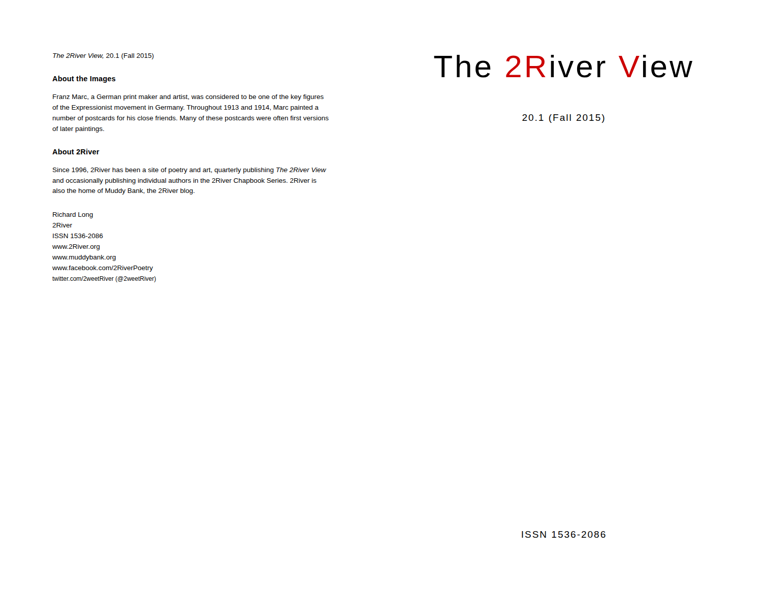The 2River View, 20.1 (Fall 2015)
About the Images
Franz Marc, a German print maker and artist, was considered to be one of the key figures of the Expressionist movement in Germany. Throughout 1913 and 1914, Marc painted a number of postcards for his close friends. Many of these postcards were often first versions of later paintings.
About 2River
Since 1996, 2River has been a site of poetry and art, quarterly publishing The 2River View and occasionally publishing individual authors in the 2River Chapbook Series. 2River is also the home of Muddy Bank, the 2River blog.
Richard Long
2River
ISSN 1536-2086
www.2River.org
www.muddybank.org
www.facebook.com/2RiverPoetry
twitter.com/2weetRiver (@2weetRiver)
The 2River View
20.1 (Fall 2015)
ISSN 1536-2086